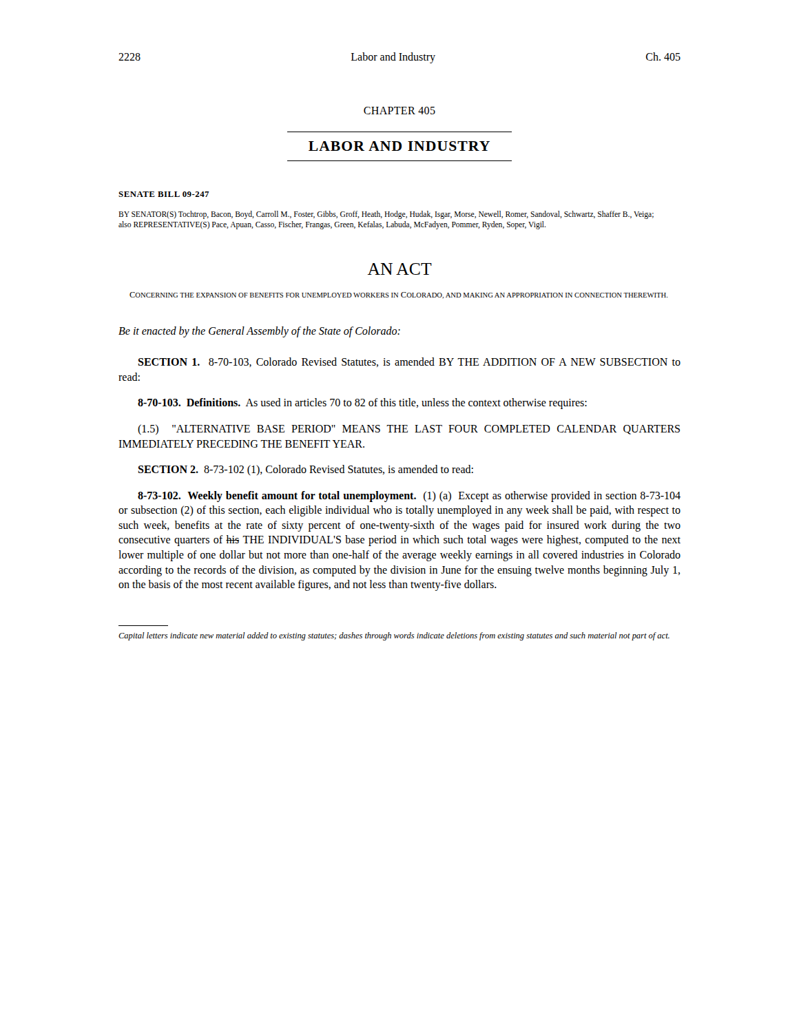2228 Labor and Industry Ch. 405
CHAPTER 405
LABOR AND INDUSTRY
SENATE BILL 09-247
BY SENATOR(S) Tochtrop, Bacon, Boyd, Carroll M., Foster, Gibbs, Groff, Heath, Hodge, Hudak, Isgar, Morse, Newell, Romer, Sandoval, Schwartz, Shaffer B., Veiga;
also REPRESENTATIVE(S) Pace, Apuan, Casso, Fischer, Frangas, Green, Kefalas, Labuda, McFadyen, Pommer, Ryden, Soper, Vigil.
AN ACT
CONCERNING THE EXPANSION OF BENEFITS FOR UNEMPLOYED WORKERS IN COLORADO, AND MAKING AN APPROPRIATION IN CONNECTION THEREWITH.
Be it enacted by the General Assembly of the State of Colorado:
SECTION 1. 8-70-103, Colorado Revised Statutes, is amended BY THE ADDITION OF A NEW SUBSECTION to read:
8-70-103. Definitions. As used in articles 70 to 82 of this title, unless the context otherwise requires:
(1.5) "ALTERNATIVE BASE PERIOD" MEANS THE LAST FOUR COMPLETED CALENDAR QUARTERS IMMEDIATELY PRECEDING THE BENEFIT YEAR.
SECTION 2. 8-73-102 (1), Colorado Revised Statutes, is amended to read:
8-73-102. Weekly benefit amount for total unemployment. (1) (a) Except as otherwise provided in section 8-73-104 or subsection (2) of this section, each eligible individual who is totally unemployed in any week shall be paid, with respect to such week, benefits at the rate of sixty percent of one-twenty-sixth of the wages paid for insured work during the two consecutive quarters of his THE INDIVIDUAL'S base period in which such total wages were highest, computed to the next lower multiple of one dollar but not more than one-half of the average weekly earnings in all covered industries in Colorado according to the records of the division, as computed by the division in June for the ensuing twelve months beginning July 1, on the basis of the most recent available figures, and not less than twenty-five dollars.
Capital letters indicate new material added to existing statutes; dashes through words indicate deletions from existing statutes and such material not part of act.